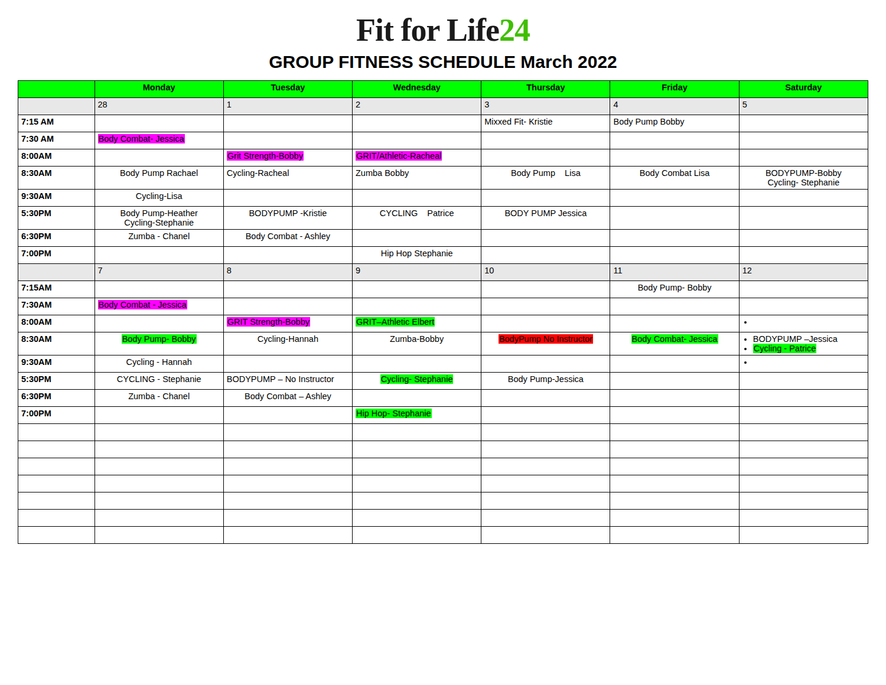Fit for Life 24
GROUP FITNESS SCHEDULE March 2022
| | Monday | Tuesday | Wednesday | Thursday | Friday | Saturday |
| | 28 | 1 | 2 | 3 | 4 | 5 |
| 7:15 AM | | | | Mixxed Fit- Kristie | Body Pump Bobby | |
| 7:30 AM | Body Combat- Jessica | | | | | |
| 8:00AM | | Grit Strength-Bobby | GRIT/Athletic-Racheal | | | |
| 8:30AM | Body Pump Rachael | Cycling-Racheal | Zumba Bobby | Body Pump Lisa | Body Combat Lisa | BODYPUMP-Bobby Cycling- Stephanie |
| 9:30AM | Cycling-Lisa | | | | | |
| 5:30PM | Body Pump-Heather Cycling-Stephanie | BODYPUMP -Kristie | CYCLING Patrice | BODY PUMP Jessica | | |
| 6:30PM | Zumba - Chanel | Body Combat - Ashley | | | | |
| 7:00PM | | | Hip Hop Stephanie | | | |
| | 7 | 8 | 9 | 10 | 11 | 12 |
| 7:15AM | | | | | Body Pump- Bobby | |
| 7:30AM | Body Combat - Jessica | | | | | |
| 8:00AM | | GRIT Strength-Bobby | GRIT–Athletic Elbert | | | |
| 8:30AM | Body Pump- Bobby | Cycling-Hannah | Zumba-Bobby | BodyPump No Instructor | Body Combat- Jessica | BODYPUMP –Jessica Cycling - Patrice |
| 9:30AM | Cycling - Hannah | | | | | |
| 5:30PM | CYCLING - Stephanie | BODYPUMP – No Instructor | Cycling- Stephanie | Body Pump-Jessica | | |
| 6:30PM | Zumba - Chanel | Body Combat – Ashley | | | | |
| 7:00PM | | | Hip Hop- Stephanie | | | |